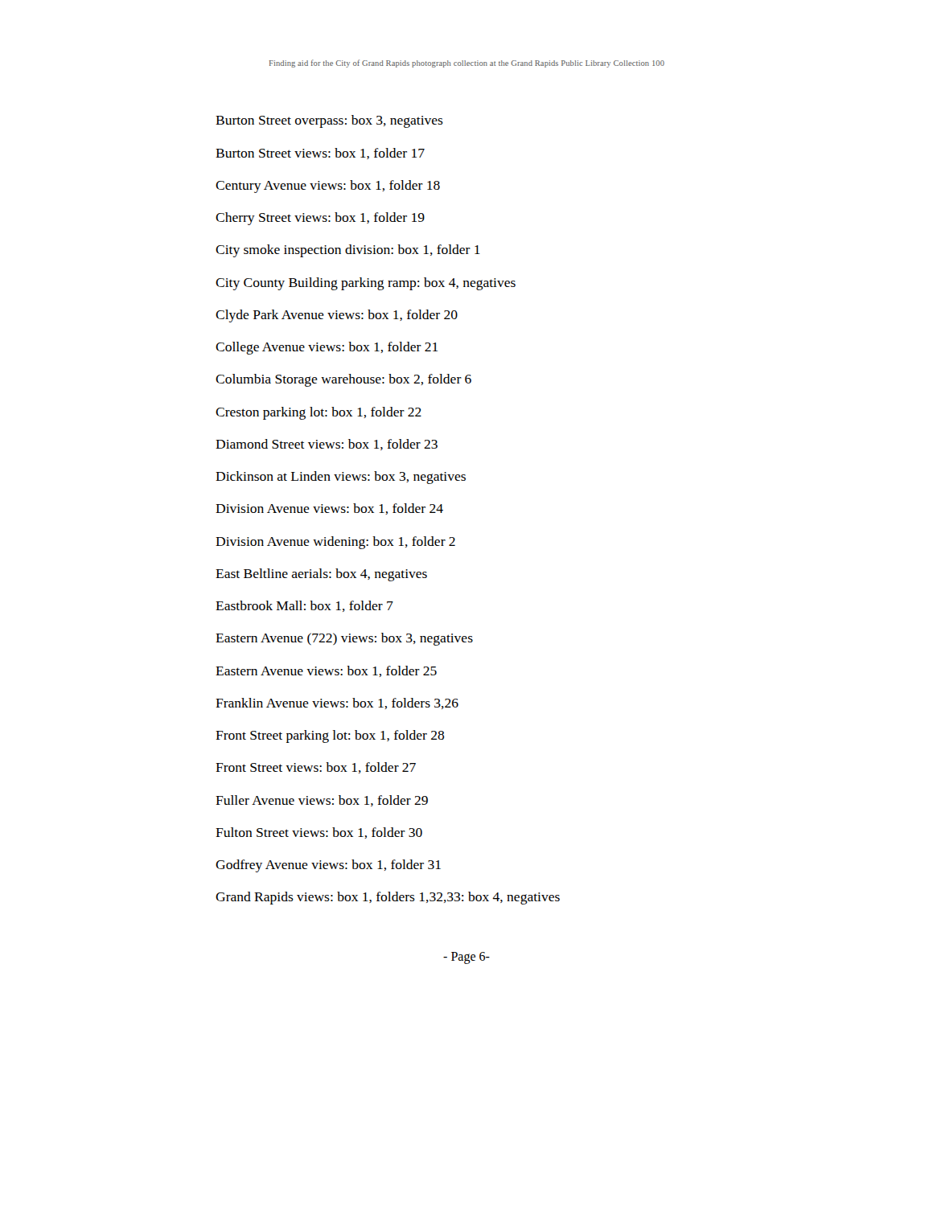Finding aid for the City of Grand Rapids photograph collection at the Grand Rapids Public Library Collection 100
Burton Street overpass: box 3, negatives
Burton Street views: box 1, folder 17
Century Avenue views: box 1, folder 18
Cherry Street views: box 1, folder 19
City smoke inspection division: box 1, folder 1
City County Building parking ramp: box 4, negatives
Clyde Park Avenue views: box 1, folder 20
College Avenue views: box 1, folder 21
Columbia Storage warehouse: box 2, folder 6
Creston parking lot: box 1, folder 22
Diamond Street views: box 1, folder 23
Dickinson at Linden views: box 3, negatives
Division Avenue views: box 1, folder 24
Division Avenue widening: box 1, folder 2
East Beltline aerials: box 4, negatives
Eastbrook Mall: box 1, folder 7
Eastern Avenue (722) views: box 3, negatives
Eastern Avenue views: box 1, folder 25
Franklin Avenue views: box 1, folders 3,26
Front Street parking lot: box 1, folder 28
Front Street views: box 1, folder 27
Fuller Avenue views: box 1, folder 29
Fulton Street views: box 1, folder 30
Godfrey Avenue views: box 1, folder 31
Grand Rapids views: box 1, folders 1,32,33: box 4, negatives
- Page 6-